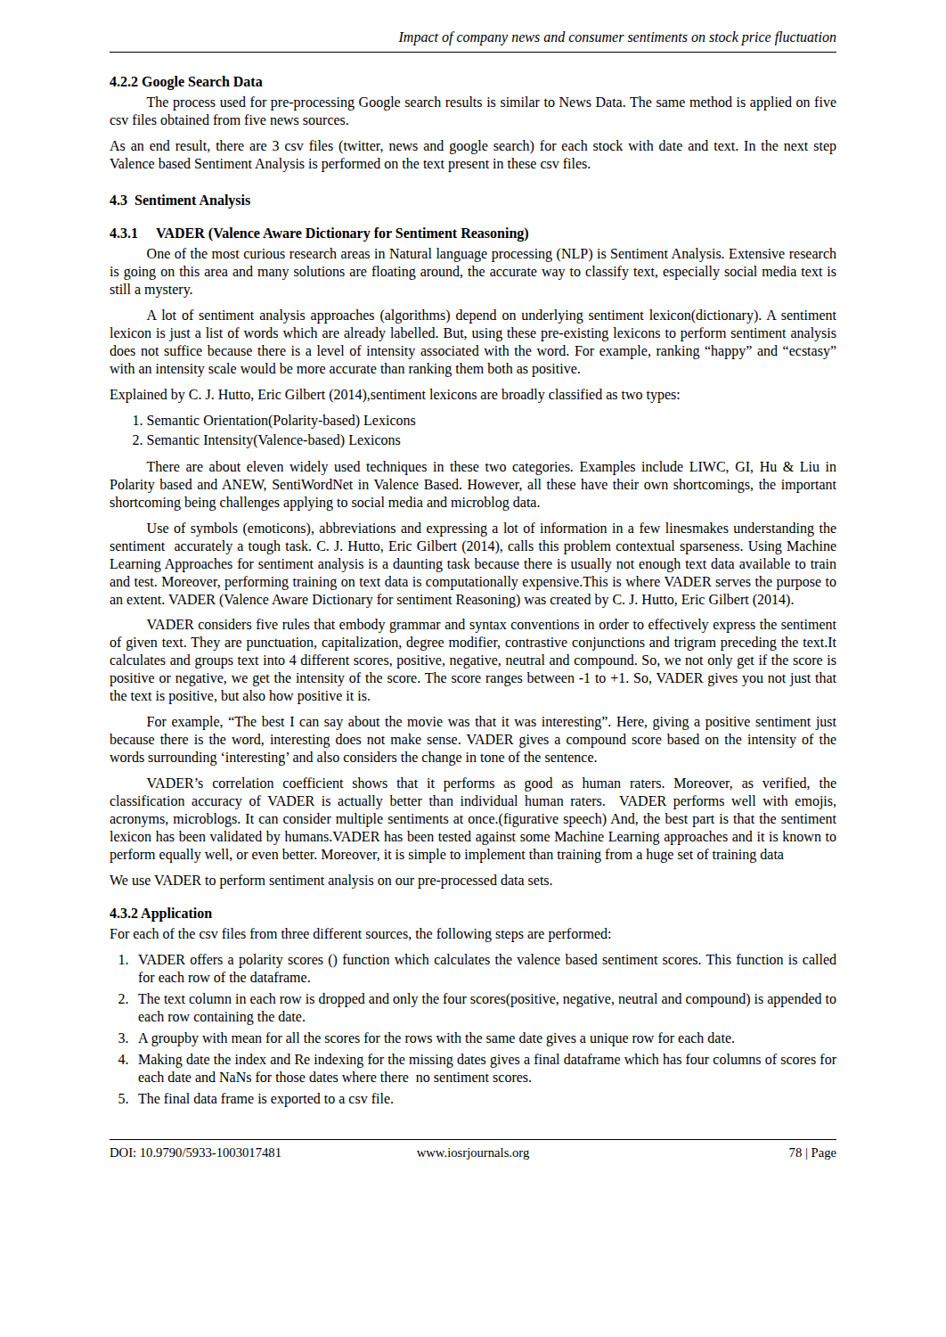Impact of company news and consumer sentiments on stock price fluctuation
4.2.2 Google Search Data
The process used for pre-processing Google search results is similar to News Data. The same method is applied on five csv files obtained from five news sources.
As an end result, there are 3 csv files (twitter, news and google search) for each stock with date and text. In the next step Valence based Sentiment Analysis is performed on the text present in these csv files.
4.3 Sentiment Analysis
4.3.1 VADER (Valence Aware Dictionary for Sentiment Reasoning)
One of the most curious research areas in Natural language processing (NLP) is Sentiment Analysis. Extensive research is going on this area and many solutions are floating around, the accurate way to classify text, especially social media text is still a mystery.
A lot of sentiment analysis approaches (algorithms) depend on underlying sentiment lexicon(dictionary). A sentiment lexicon is just a list of words which are already labelled. But, using these pre-existing lexicons to perform sentiment analysis does not suffice because there is a level of intensity associated with the word. For example, ranking “happy” and “ecstasy” with an intensity scale would be more accurate than ranking them both as positive.
Explained by C. J. Hutto, Eric Gilbert (2014),sentiment lexicons are broadly classified as two types:
Semantic Orientation(Polarity-based) Lexicons
Semantic Intensity(Valence-based) Lexicons
There are about eleven widely used techniques in these two categories. Examples include LIWC, GI, Hu & Liu in Polarity based and ANEW, SentiWordNet in Valence Based. However, all these have their own shortcomings, the important shortcoming being challenges applying to social media and microblog data.
Use of symbols (emoticons), abbreviations and expressing a lot of information in a few linesmakes understanding the sentiment accurately a tough task. C. J. Hutto, Eric Gilbert (2014), calls this problem contextual sparseness. Using Machine Learning Approaches for sentiment analysis is a daunting task because there is usually not enough text data available to train and test. Moreover, performing training on text data is computationally expensive.This is where VADER serves the purpose to an extent. VADER (Valence Aware Dictionary for sentiment Reasoning) was created by C. J. Hutto, Eric Gilbert (2014).
VADER considers five rules that embody grammar and syntax conventions in order to effectively express the sentiment of given text. They are punctuation, capitalization, degree modifier, contrastive conjunctions and trigram preceding the text.It calculates and groups text into 4 different scores, positive, negative, neutral and compound. So, we not only get if the score is positive or negative, we get the intensity of the score. The score ranges between -1 to +1. So, VADER gives you not just that the text is positive, but also how positive it is.
For example, “The best I can say about the movie was that it was interesting”. Here, giving a positive sentiment just because there is the word, interesting does not make sense. VADER gives a compound score based on the intensity of the words surrounding ‘interesting’ and also considers the change in tone of the sentence.
VADER’s correlation coefficient shows that it performs as good as human raters. Moreover, as verified, the classification accuracy of VADER is actually better than individual human raters. VADER performs well with emojis, acronyms, microblogs. It can consider multiple sentiments at once.(figurative speech) And, the best part is that the sentiment lexicon has been validated by humans.VADER has been tested against some Machine Learning approaches and it is known to perform equally well, or even better. Moreover, it is simple to implement than training from a huge set of training data
We use VADER to perform sentiment analysis on our pre-processed data sets.
4.3.2 Application
For each of the csv files from three different sources, the following steps are performed:
VADER offers a polarity scores () function which calculates the valence based sentiment scores. This function is called for each row of the dataframe.
The text column in each row is dropped and only the four scores(positive, negative, neutral and compound) is appended to each row containing the date.
A groupby with mean for all the scores for the rows with the same date gives a unique row for each date.
Making date the index and Re indexing for the missing dates gives a final dataframe which has four columns of scores for each date and NaNs for those dates where there no sentiment scores.
The final data frame is exported to a csv file.
DOI: 10.9790/5933-1003017481
www.iosrjournals.org
78 | Page